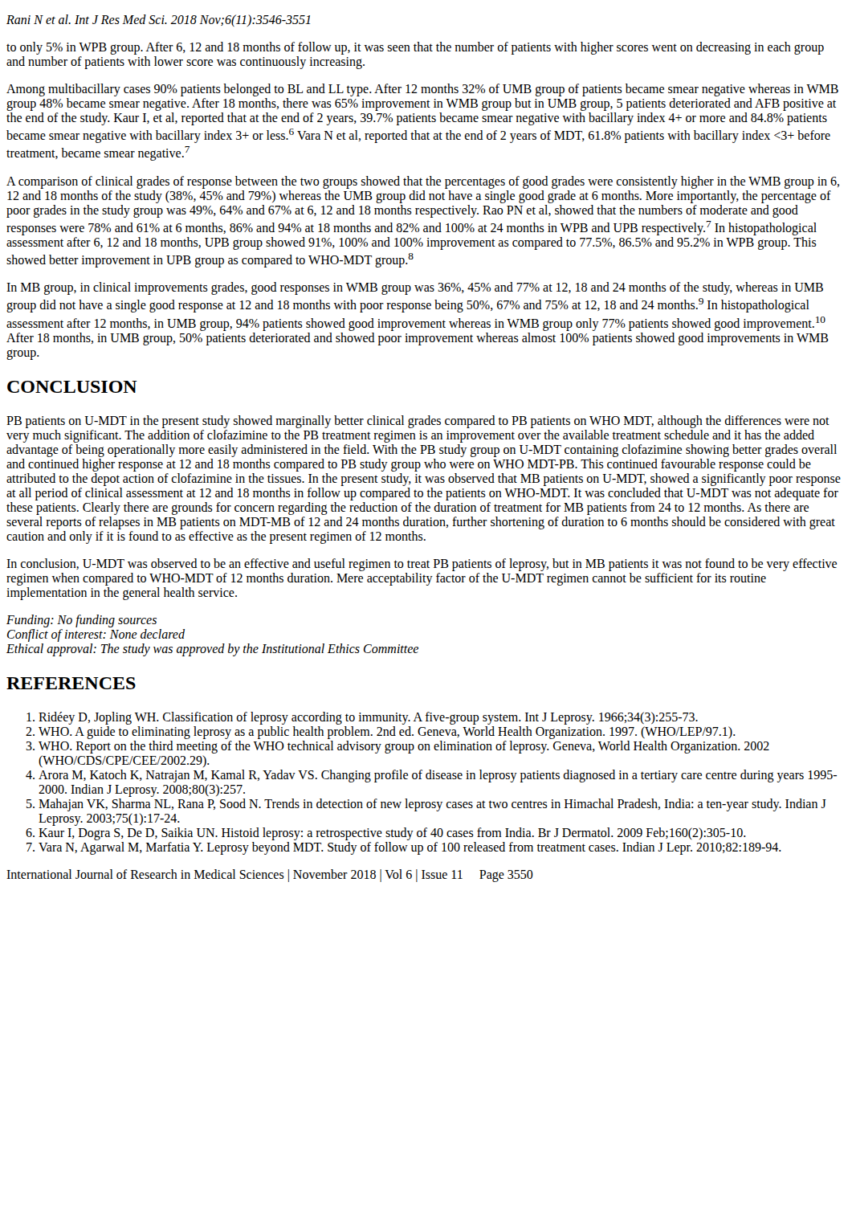Rani N et al. Int J Res Med Sci. 2018 Nov;6(11):3546-3551
to only 5% in WPB group. After 6, 12 and 18 months of follow up, it was seen that the number of patients with higher scores went on decreasing in each group and number of patients with lower score was continuously increasing.
Among multibacillary cases 90% patients belonged to BL and LL type. After 12 months 32% of UMB group of patients became smear negative whereas in WMB group 48% became smear negative. After 18 months, there was 65% improvement in WMB group but in UMB group, 5 patients deteriorated and AFB positive at the end of the study. Kaur I, et al, reported that at the end of 2 years, 39.7% patients became smear negative with bacillary index 4+ or more and 84.8% patients became smear negative with bacillary index 3+ or less.6 Vara N et al, reported that at the end of 2 years of MDT, 61.8% patients with bacillary index <3+ before treatment, became smear negative.7
A comparison of clinical grades of response between the two groups showed that the percentages of good grades were consistently higher in the WMB group in 6, 12 and 18 months of the study (38%, 45% and 79%) whereas the UMB group did not have a single good grade at 6 months. More importantly, the percentage of poor grades in the study group was 49%, 64% and 67% at 6, 12 and 18 months respectively. Rao PN et al, showed that the numbers of moderate and good responses were 78% and 61% at 6 months, 86% and 94% at 18 months and 82% and 100% at 24 months in WPB and UPB respectively.7 In histopathological assessment after 6, 12 and 18 months, UPB group showed 91%, 100% and 100% improvement as compared to 77.5%, 86.5% and 95.2% in WPB group. This showed better improvement in UPB group as compared to WHO-MDT group.8
In MB group, in clinical improvements grades, good responses in WMB group was 36%, 45% and 77% at 12, 18 and 24 months of the study, whereas in UMB group did not have a single good response at 12 and 18 months with poor response being 50%, 67% and 75% at 12, 18 and 24 months.9 In histopathological assessment after 12 months, in UMB group, 94% patients showed good improvement whereas in WMB group only 77% patients showed good improvement.10 After 18 months, in UMB group, 50% patients deteriorated and showed poor improvement whereas almost 100% patients showed good improvements in WMB group.
CONCLUSION
PB patients on U-MDT in the present study showed marginally better clinical grades compared to PB patients on WHO MDT, although the differences were not very much significant. The addition of clofazimine to the PB treatment regimen is an improvement over the available treatment schedule and it has the added advantage of being operationally more easily administered in the field. With the PB study group on U-MDT containing clofazimine showing better grades overall and continued higher response at 12 and 18 months compared to PB study group who were on WHO MDT-PB. This continued favourable response could be attributed to the depot action of clofazimine in the tissues. In the present study, it was observed that MB patients on U-MDT, showed a significantly poor response at all period of clinical assessment at 12 and 18 months in follow up compared to the patients on WHO-MDT. It was concluded that U-MDT was not adequate for these patients. Clearly there are grounds for concern regarding the reduction of the duration of treatment for MB patients from 24 to 12 months. As there are several reports of relapses in MB patients on MDT-MB of 12 and 24 months duration, further shortening of duration to 6 months should be considered with great caution and only if it is found to as effective as the present regimen of 12 months.
In conclusion, U-MDT was observed to be an effective and useful regimen to treat PB patients of leprosy, but in MB patients it was not found to be very effective regimen when compared to WHO-MDT of 12 months duration. Mere acceptability factor of the U-MDT regimen cannot be sufficient for its routine implementation in the general health service.
Funding: No funding sources
Conflict of interest: None declared
Ethical approval: The study was approved by the Institutional Ethics Committee
REFERENCES
Ridéey D, Jopling WH. Classification of leprosy according to immunity. A five-group system. Int J Leprosy. 1966;34(3):255-73.
WHO. A guide to eliminating leprosy as a public health problem. 2nd ed. Geneva, World Health Organization. 1997. (WHO/LEP/97.1).
WHO. Report on the third meeting of the WHO technical advisory group on elimination of leprosy. Geneva, World Health Organization. 2002 (WHO/CDS/CPE/CEE/2002.29).
Arora M, Katoch K, Natrajan M, Kamal R, Yadav VS. Changing profile of disease in leprosy patients diagnosed in a tertiary care centre during years 1995-2000. Indian J Leprosy. 2008;80(3):257.
Mahajan VK, Sharma NL, Rana P, Sood N. Trends in detection of new leprosy cases at two centres in Himachal Pradesh, India: a ten-year study. Indian J Leprosy. 2003;75(1):17-24.
Kaur I, Dogra S, De D, Saikia UN. Histoid leprosy: a retrospective study of 40 cases from India. Br J Dermatol. 2009 Feb;160(2):305-10.
Vara N, Agarwal M, Marfatia Y. Leprosy beyond MDT. Study of follow up of 100 released from treatment cases. Indian J Lepr. 2010;82:189-94.
International Journal of Research in Medical Sciences | November 2018 | Vol 6 | Issue 11 Page 3550